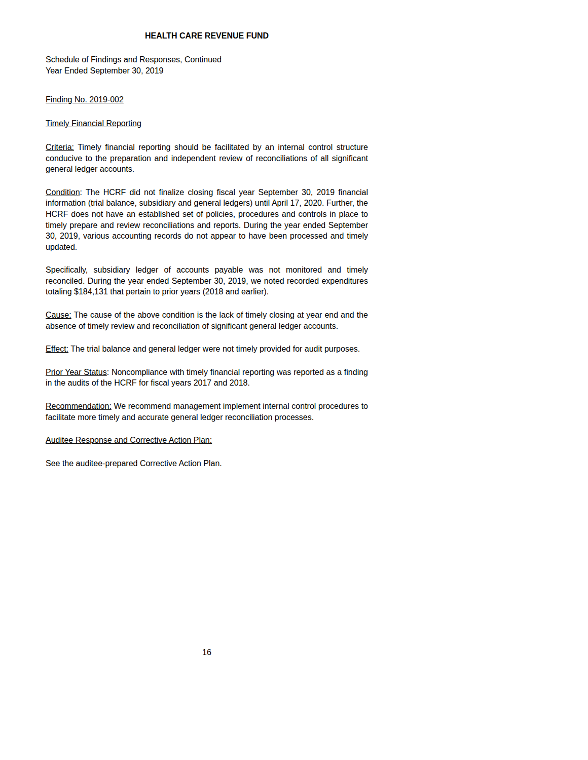Health Care Revenue Fund
Schedule of Findings and Responses, Continued
Year Ended September 30, 2019
Finding No. 2019-002
Timely Financial Reporting
Criteria: Timely financial reporting should be facilitated by an internal control structure conducive to the preparation and independent review of reconciliations of all significant general ledger accounts.
Condition: The HCRF did not finalize closing fiscal year September 30, 2019 financial information (trial balance, subsidiary and general ledgers) until April 17, 2020. Further, the HCRF does not have an established set of policies, procedures and controls in place to timely prepare and review reconciliations and reports. During the year ended September 30, 2019, various accounting records do not appear to have been processed and timely updated.
Specifically, subsidiary ledger of accounts payable was not monitored and timely reconciled. During the year ended September 30, 2019, we noted recorded expenditures totaling $184,131 that pertain to prior years (2018 and earlier).
Cause: The cause of the above condition is the lack of timely closing at year end and the absence of timely review and reconciliation of significant general ledger accounts.
Effect: The trial balance and general ledger were not timely provided for audit purposes.
Prior Year Status: Noncompliance with timely financial reporting was reported as a finding in the audits of the HCRF for fiscal years 2017 and 2018.
Recommendation: We recommend management implement internal control procedures to facilitate more timely and accurate general ledger reconciliation processes.
Auditee Response and Corrective Action Plan:
See the auditee-prepared Corrective Action Plan.
16